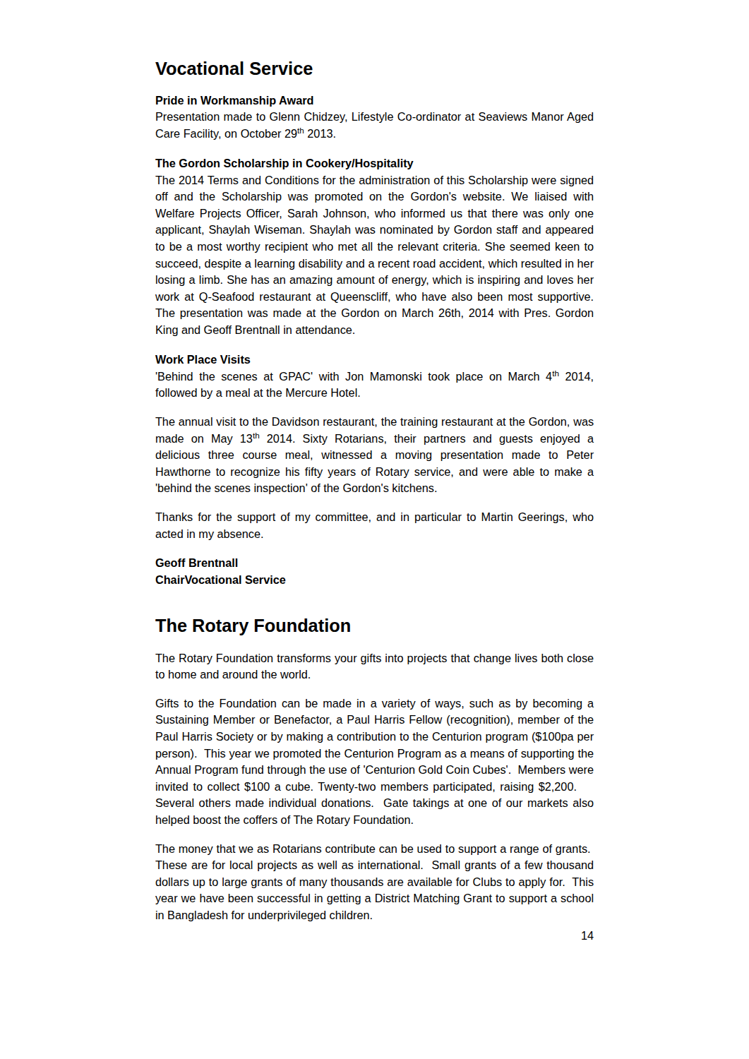Vocational Service
Pride in Workmanship Award
Presentation made to Glenn Chidzey, Lifestyle Co-ordinator at Seaviews Manor Aged Care Facility, on October 29th 2013.
The Gordon Scholarship in Cookery/Hospitality
The 2014 Terms and Conditions for the administration of this Scholarship were signed off and the Scholarship was promoted on the Gordon's website. We liaised with Welfare Projects Officer, Sarah Johnson, who informed us that there was only one applicant, Shaylah Wiseman. Shaylah was nominated by Gordon staff and appeared to be a most worthy recipient who met all the relevant criteria. She seemed keen to succeed, despite a learning disability and a recent road accident, which resulted in her losing a limb. She has an amazing amount of energy, which is inspiring and loves her work at Q-Seafood restaurant at Queenscliff, who have also been most supportive. The presentation was made at the Gordon on March 26th, 2014 with Pres. Gordon King and Geoff Brentnall in attendance.
Work Place Visits
'Behind the scenes at GPAC' with Jon Mamonski took place on March 4th 2014, followed by a meal at the Mercure Hotel.
The annual visit to the Davidson restaurant, the training restaurant at the Gordon, was made on May 13th 2014. Sixty Rotarians, their partners and guests enjoyed a delicious three course meal, witnessed a moving presentation made to Peter Hawthorne to recognize his fifty years of Rotary service, and were able to make a 'behind the scenes inspection' of the Gordon's kitchens.
Thanks for the support of my committee, and in particular to Martin Geerings, who acted in my absence.
Geoff Brentnall
ChairVocational Service
The Rotary Foundation
The Rotary Foundation transforms your gifts into projects that change lives both close to home and around the world.
Gifts to the Foundation can be made in a variety of ways, such as by becoming a Sustaining Member or Benefactor, a Paul Harris Fellow (recognition), member of the Paul Harris Society or by making a contribution to the Centurion program ($100pa per person). This year we promoted the Centurion Program as a means of supporting the Annual Program fund through the use of 'Centurion Gold Coin Cubes'. Members were invited to collect $100 a cube. Twenty-two members participated, raising $2,200. Several others made individual donations. Gate takings at one of our markets also helped boost the coffers of The Rotary Foundation.
The money that we as Rotarians contribute can be used to support a range of grants. These are for local projects as well as international. Small grants of a few thousand dollars up to large grants of many thousands are available for Clubs to apply for. This year we have been successful in getting a District Matching Grant to support a school in Bangladesh for underprivileged children.
14